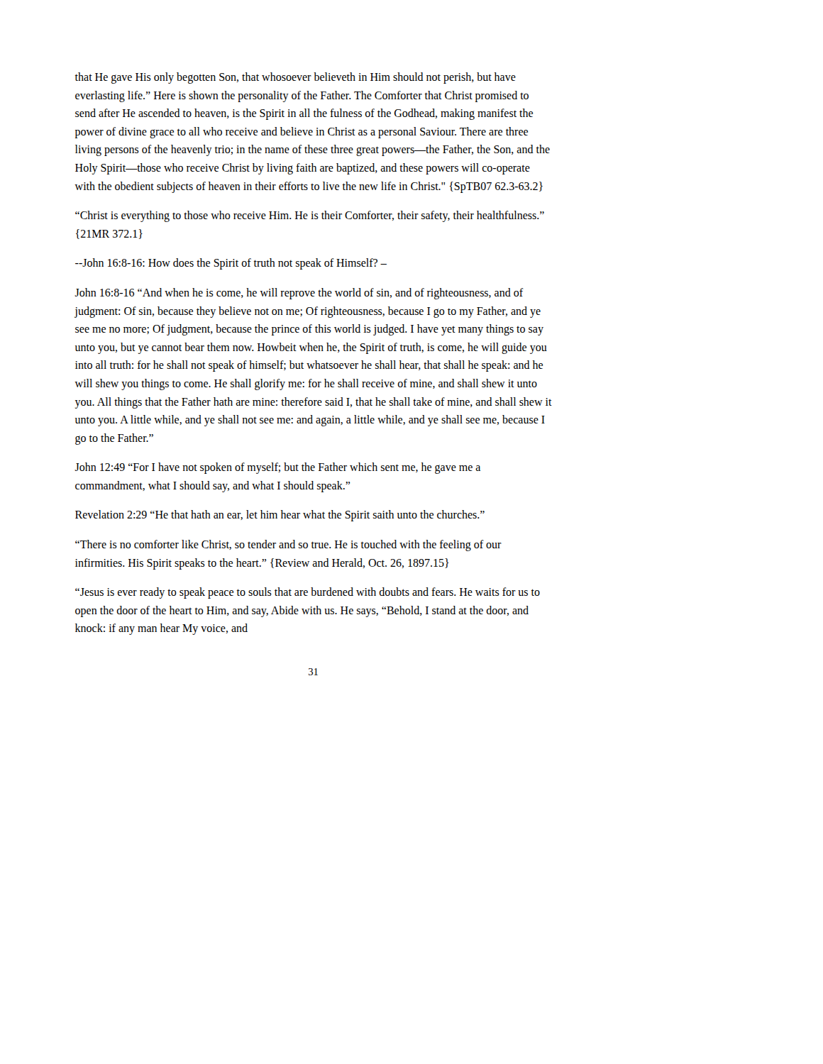that He gave His only begotten Son, that whosoever believeth in Him should not perish, but have everlasting life.” Here is shown the personality of the Father. The Comforter that Christ promised to send after He ascended to heaven, is the Spirit in all the fulness of the Godhead, making manifest the power of divine grace to all who receive and believe in Christ as a personal Saviour. There are three living persons of the heavenly trio; in the name of these three great powers—the Father, the Son, and the Holy Spirit—those who receive Christ by living faith are baptized, and these powers will co-operate with the obedient subjects of heaven in their efforts to live the new life in Christ." {SpTB07 62.3-63.2}
“Christ is everything to those who receive Him. He is their Comforter, their safety, their healthfulness.” {21MR 372.1}
--John 16:8-16: How does the Spirit of truth not speak of Himself? –
John 16:8-16 “And when he is come, he will reprove the world of sin, and of righteousness, and of judgment: Of sin, because they believe not on me; Of righteousness, because I go to my Father, and ye see me no more; Of judgment, because the prince of this world is judged. I have yet many things to say unto you, but ye cannot bear them now. Howbeit when he, the Spirit of truth, is come, he will guide you into all truth: for he shall not speak of himself; but whatsoever he shall hear, that shall he speak: and he will shew you things to come. He shall glorify me: for he shall receive of mine, and shall shew it unto you. All things that the Father hath are mine: therefore said I, that he shall take of mine, and shall shew it unto you. A little while, and ye shall not see me: and again, a little while, and ye shall see me, because I go to the Father.”
John 12:49 “For I have not spoken of myself; but the Father which sent me, he gave me a commandment, what I should say, and what I should speak.”
Revelation 2:29 “He that hath an ear, let him hear what the Spirit saith unto the churches.”
“There is no comforter like Christ, so tender and so true. He is touched with the feeling of our infirmities. His Spirit speaks to the heart.” {Review and Herald, Oct. 26, 1897.15}
“Jesus is ever ready to speak peace to souls that are burdened with doubts and fears. He waits for us to open the door of the heart to Him, and say, Abide with us. He says, “Behold, I stand at the door, and knock: if any man hear My voice, and
31